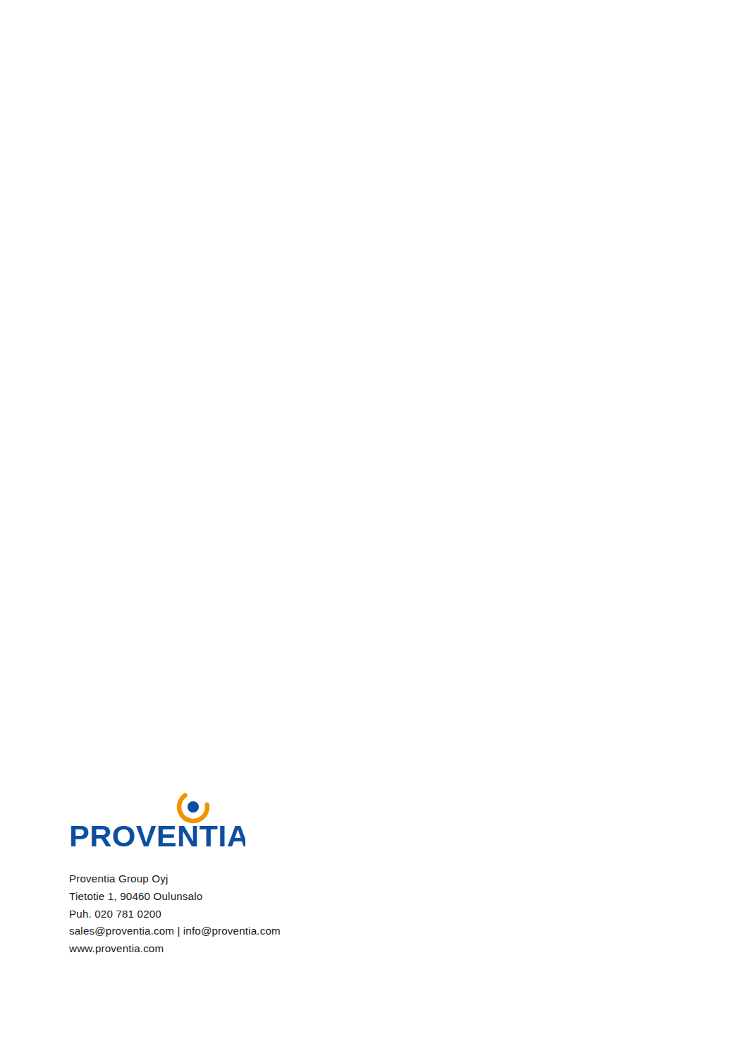Proventia PROVENTIA Proventia Group Oyj
Tietotie 1, 90460 Oulunsalo
Puh. 020 781 0200
sales@proventia.com|info@proventia.com
www.proventia.com